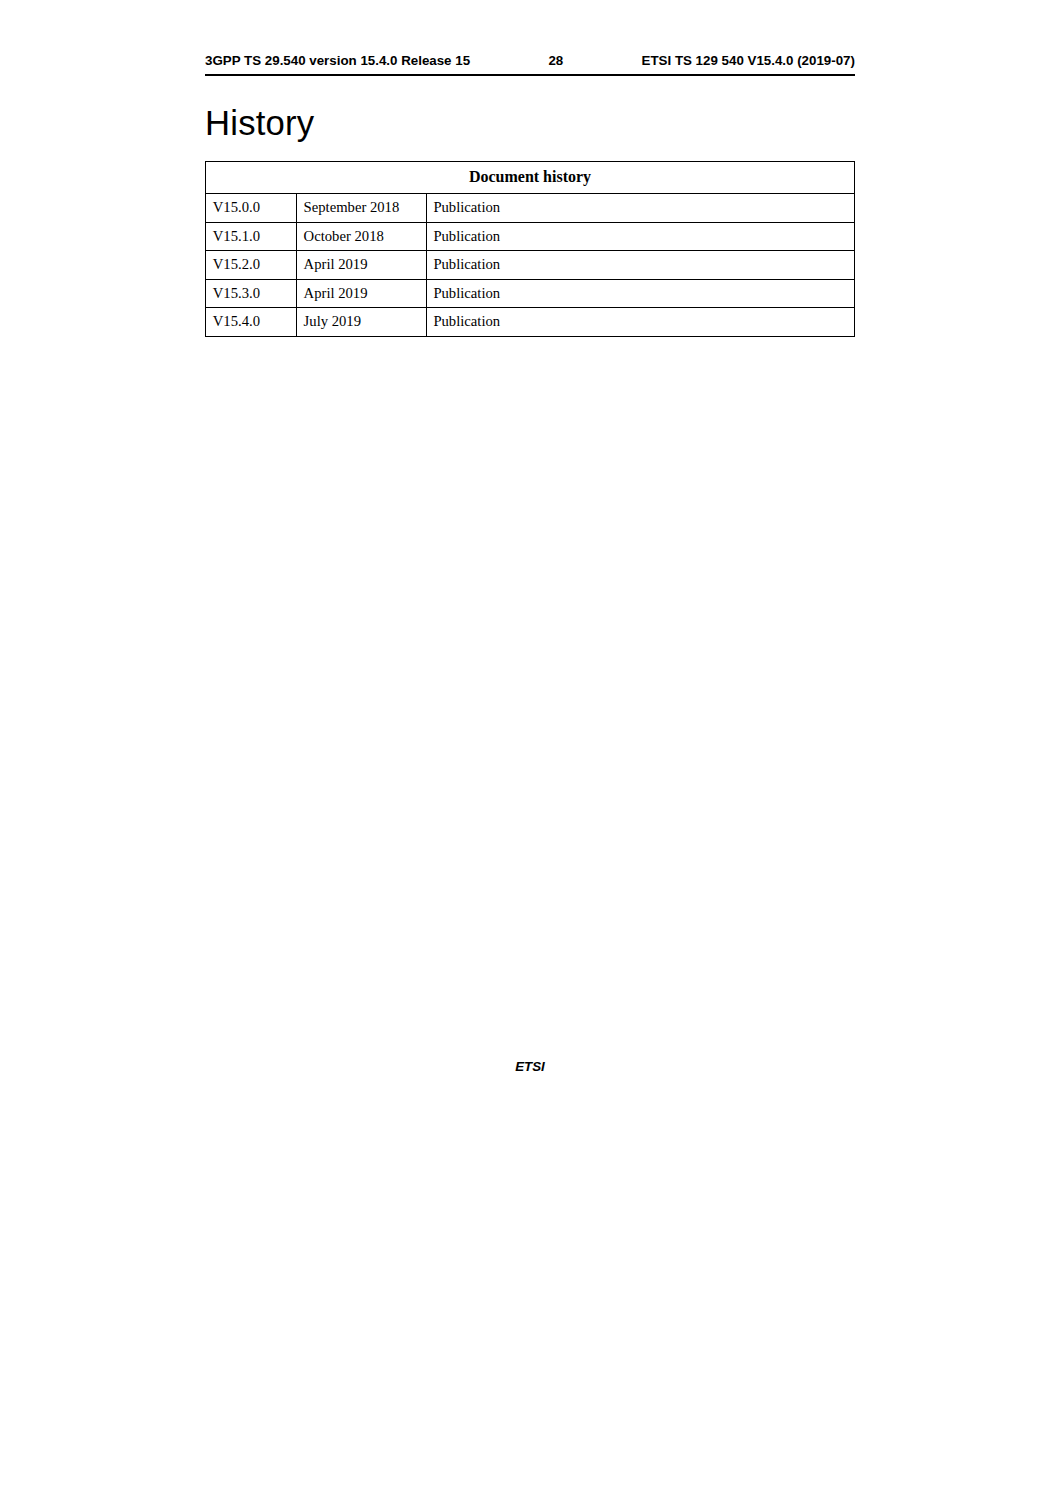3GPP TS 29.540 version 15.4.0 Release 15 28 ETSI TS 129 540 V15.4.0 (2019-07)
History
| Document history |
| --- |
| V15.0.0 | September 2018 | Publication |
| V15.1.0 | October 2018 | Publication |
| V15.2.0 | April 2019 | Publication |
| V15.3.0 | April 2019 | Publication |
| V15.4.0 | July 2019 | Publication |
ETSI